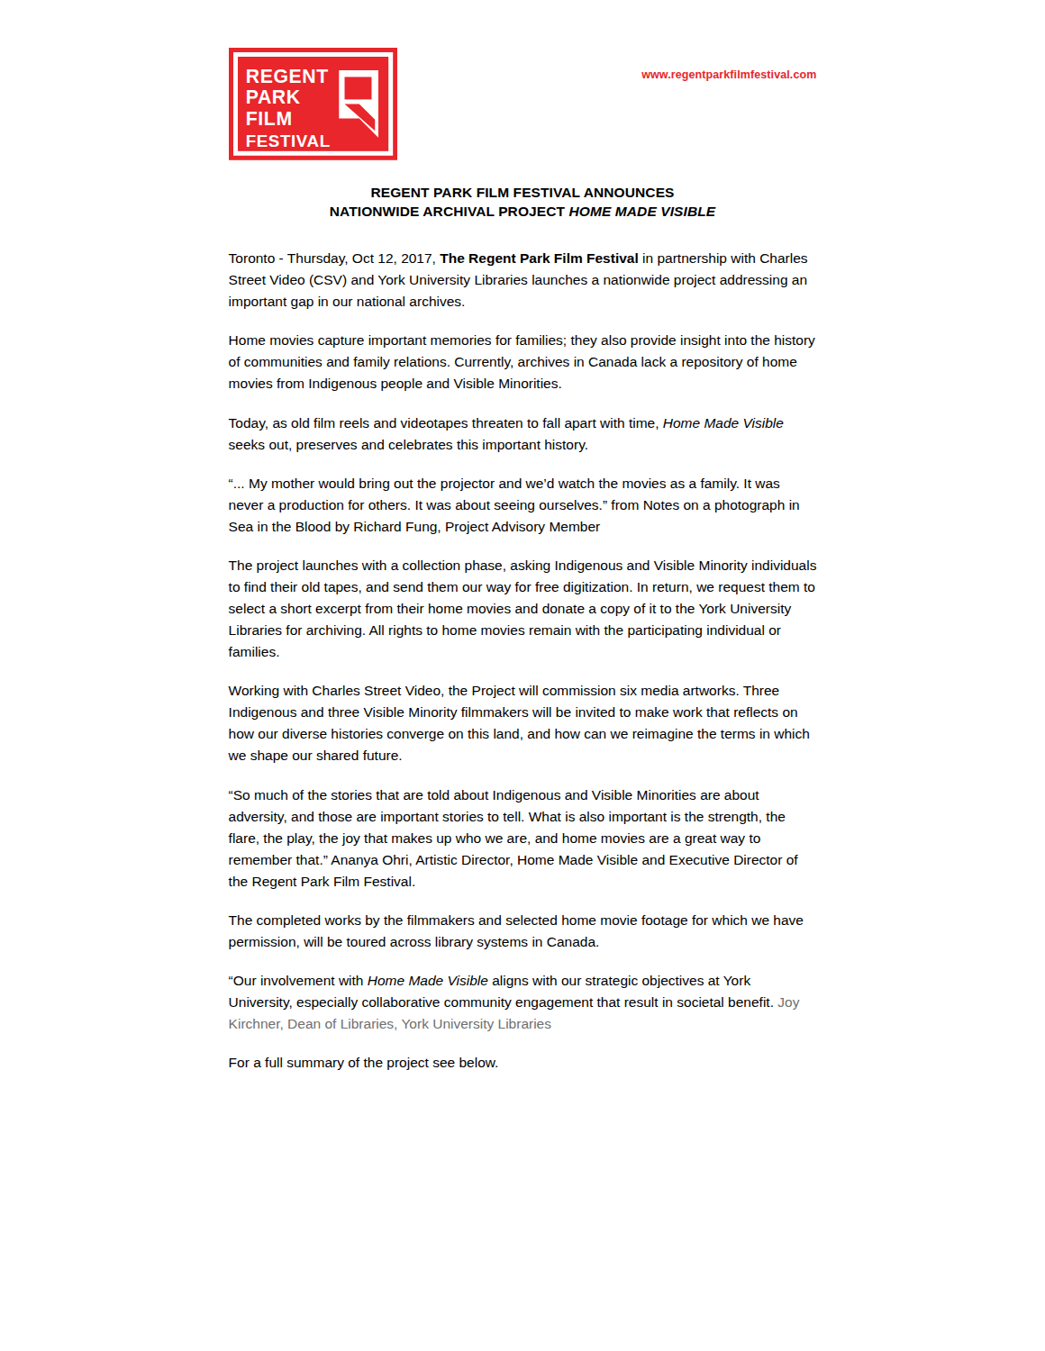REGENT PARK FILM FESTIVAL
www.regentparkfilmfestival.com
REGENT PARK FILM FESTIVAL ANNOUNCES
NATIONWIDE ARCHIVAL PROJECT HOME MADE VISIBLE
Toronto - Thursday, Oct 12, 2017, The Regent Park Film Festival in partnership with Charles Street Video (CSV) and York University Libraries launches a nationwide project addressing an important gap in our national archives.
Home movies capture important memories for families; they also provide insight into the history of communities and family relations. Currently, archives in Canada lack a repository of home movies from Indigenous people and Visible Minorities.
Today, as old film reels and videotapes threaten to fall apart with time, Home Made Visible seeks out, preserves and celebrates this important history.
“... My mother would bring out the projector and we’d watch the movies as a family. It was never a production for others. It was about seeing ourselves.” from Notes on a photograph in Sea in the Blood by Richard Fung, Project Advisory Member
The project launches with a collection phase, asking Indigenous and Visible Minority individuals to find their old tapes, and send them our way for free digitization. In return, we request them to select a short excerpt from their home movies and donate a copy of it to the York University Libraries for archiving. All rights to home movies remain with the participating individual or families.
Working with Charles Street Video, the Project will commission six media artworks. Three Indigenous and three Visible Minority filmmakers will be invited to make work that reflects on how our diverse histories converge on this land, and how can we reimagine the terms in which we shape our shared future.
“So much of the stories that are told about Indigenous and Visible Minorities are about adversity, and those are important stories to tell. What is also important is the strength, the flare, the play, the joy that makes up who we are, and home movies are a great way to remember that.” Ananya Ohri, Artistic Director, Home Made Visible and Executive Director of the Regent Park Film Festival.
The completed works by the filmmakers and selected home movie footage for which we have permission, will be toured across library systems in Canada.
“Our involvement with Home Made Visible aligns with our strategic objectives at York University, especially collaborative community engagement that result in societal benefit. Joy Kirchner, Dean of Libraries, York University Libraries
For a full summary of the project see below.